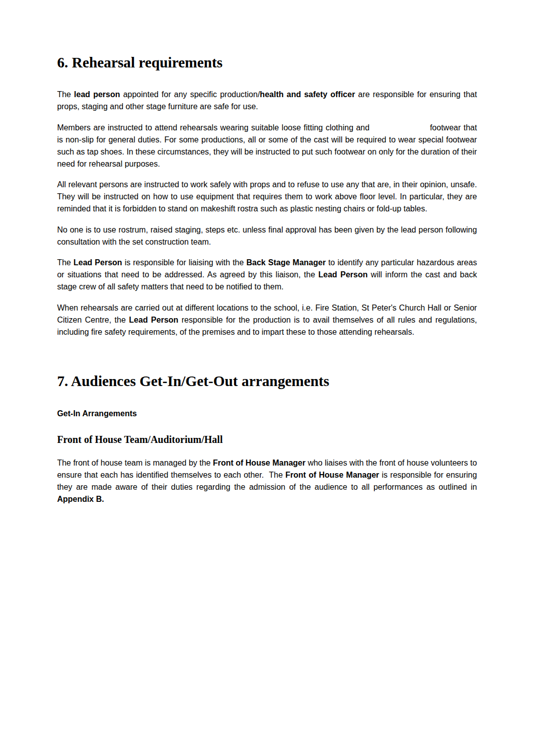6. Rehearsal requirements
The lead person appointed for any specific production/health and safety officer are responsible for ensuring that props, staging and other stage furniture are safe for use.
Members are instructed to attend rehearsals wearing suitable loose fitting clothing and footwear that is non-slip for general duties. For some productions, all or some of the cast will be required to wear special footwear such as tap shoes. In these circumstances, they will be instructed to put such footwear on only for the duration of their need for rehearsal purposes.
All relevant persons are instructed to work safely with props and to refuse to use any that are, in their opinion, unsafe. They will be instructed on how to use equipment that requires them to work above floor level. In particular, they are reminded that it is forbidden to stand on makeshift rostra such as plastic nesting chairs or fold-up tables.
No one is to use rostrum, raised staging, steps etc. unless final approval has been given by the lead person following consultation with the set construction team.
The Lead Person is responsible for liaising with the Back Stage Manager to identify any particular hazardous areas or situations that need to be addressed. As agreed by this liaison, the Lead Person will inform the cast and back stage crew of all safety matters that need to be notified to them.
When rehearsals are carried out at different locations to the school, i.e. Fire Station, St Peter's Church Hall or Senior Citizen Centre, the Lead Person responsible for the production is to avail themselves of all rules and regulations, including fire safety requirements, of the premises and to impart these to those attending rehearsals.
7. Audiences Get-In/Get-Out arrangements
Get-In Arrangements
Front of House Team/Auditorium/Hall
The front of house team is managed by the Front of House Manager who liaises with the front of house volunteers to ensure that each has identified themselves to each other. The Front of House Manager is responsible for ensuring they are made aware of their duties regarding the admission of the audience to all performances as outlined in Appendix B.